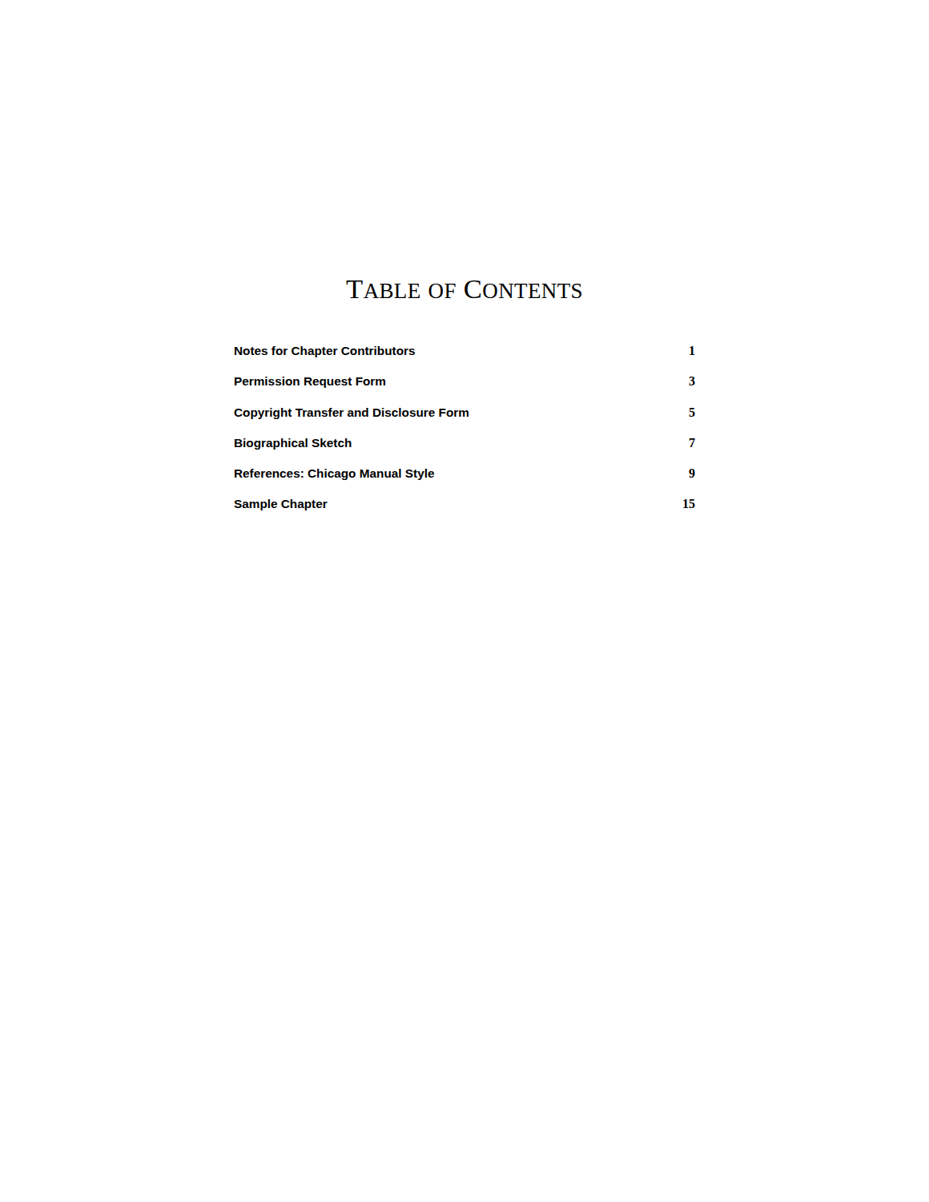Table of Contents
| Notes for Chapter Contributors | 1 |
| Permission Request Form | 3 |
| Copyright Transfer and Disclosure Form | 5 |
| Biographical Sketch | 7 |
| References: Chicago Manual Style | 9 |
| Sample Chapter | 15 |